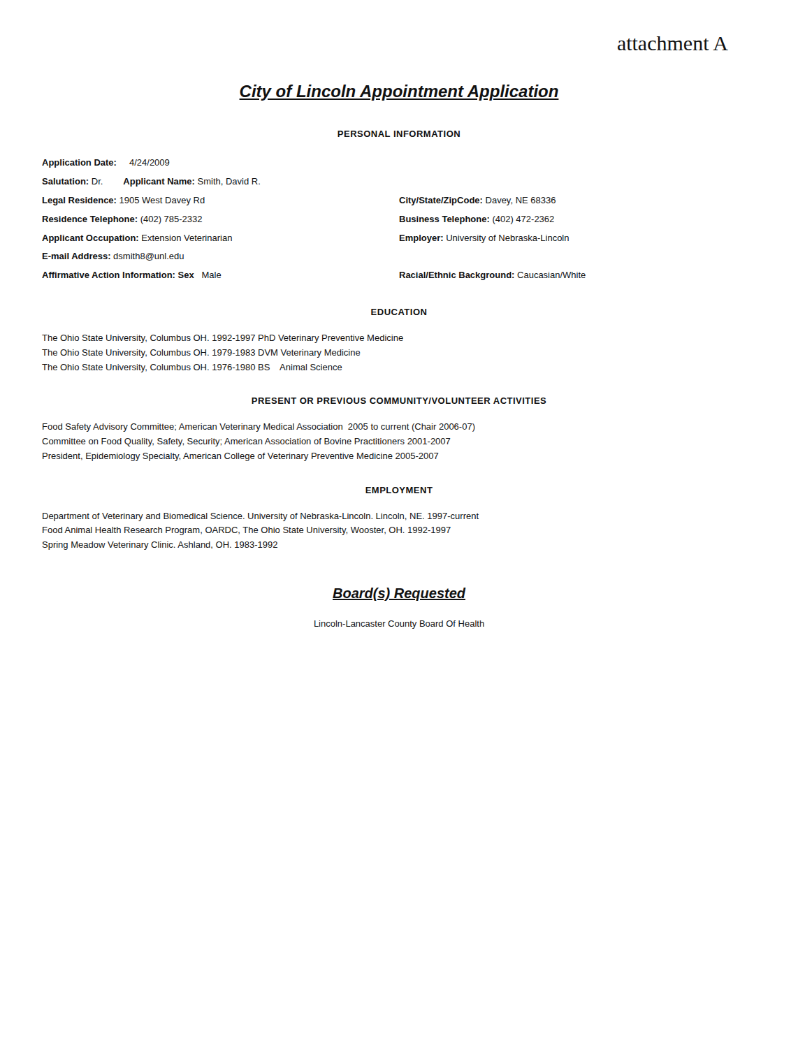attachment A
City of Lincoln Appointment Application
PERSONAL INFORMATION
| Application Date: 4/24/2009 |
| Salutation: Dr. Applicant Name: Smith, David R. |
| Legal Residence: 1905 West Davey Rd | City/State/ZipCode: Davey, NE 68336 |
| Residence Telephone: (402) 785-2332 | Business Telephone: (402) 472-2362 |
| Applicant Occupation: Extension Veterinarian | Employer: University of Nebraska-Lincoln |
| E-mail Address: dsmith8@unl.edu |
| Affirmative Action Information: Sex Male | Racial/Ethnic Background: Caucasian/White |
EDUCATION
The Ohio State University, Columbus OH. 1992-1997 PhD Veterinary Preventive Medicine
The Ohio State University, Columbus OH. 1979-1983 DVM Veterinary Medicine
The Ohio State University, Columbus OH. 1976-1980 BS Animal Science
PRESENT OR PREVIOUS COMMUNITY/VOLUNTEER ACTIVITIES
Food Safety Advisory Committee; American Veterinary Medical Association 2005 to current (Chair 2006-07)
Committee on Food Quality, Safety, Security; American Association of Bovine Practitioners 2001-2007
President, Epidemiology Specialty, American College of Veterinary Preventive Medicine 2005-2007
EMPLOYMENT
Department of Veterinary and Biomedical Science. University of Nebraska-Lincoln. Lincoln, NE. 1997-current
Food Animal Health Research Program, OARDC, The Ohio State University, Wooster, OH. 1992-1997
Spring Meadow Veterinary Clinic. Ashland, OH. 1983-1992
Board(s) Requested
Lincoln-Lancaster County Board Of Health